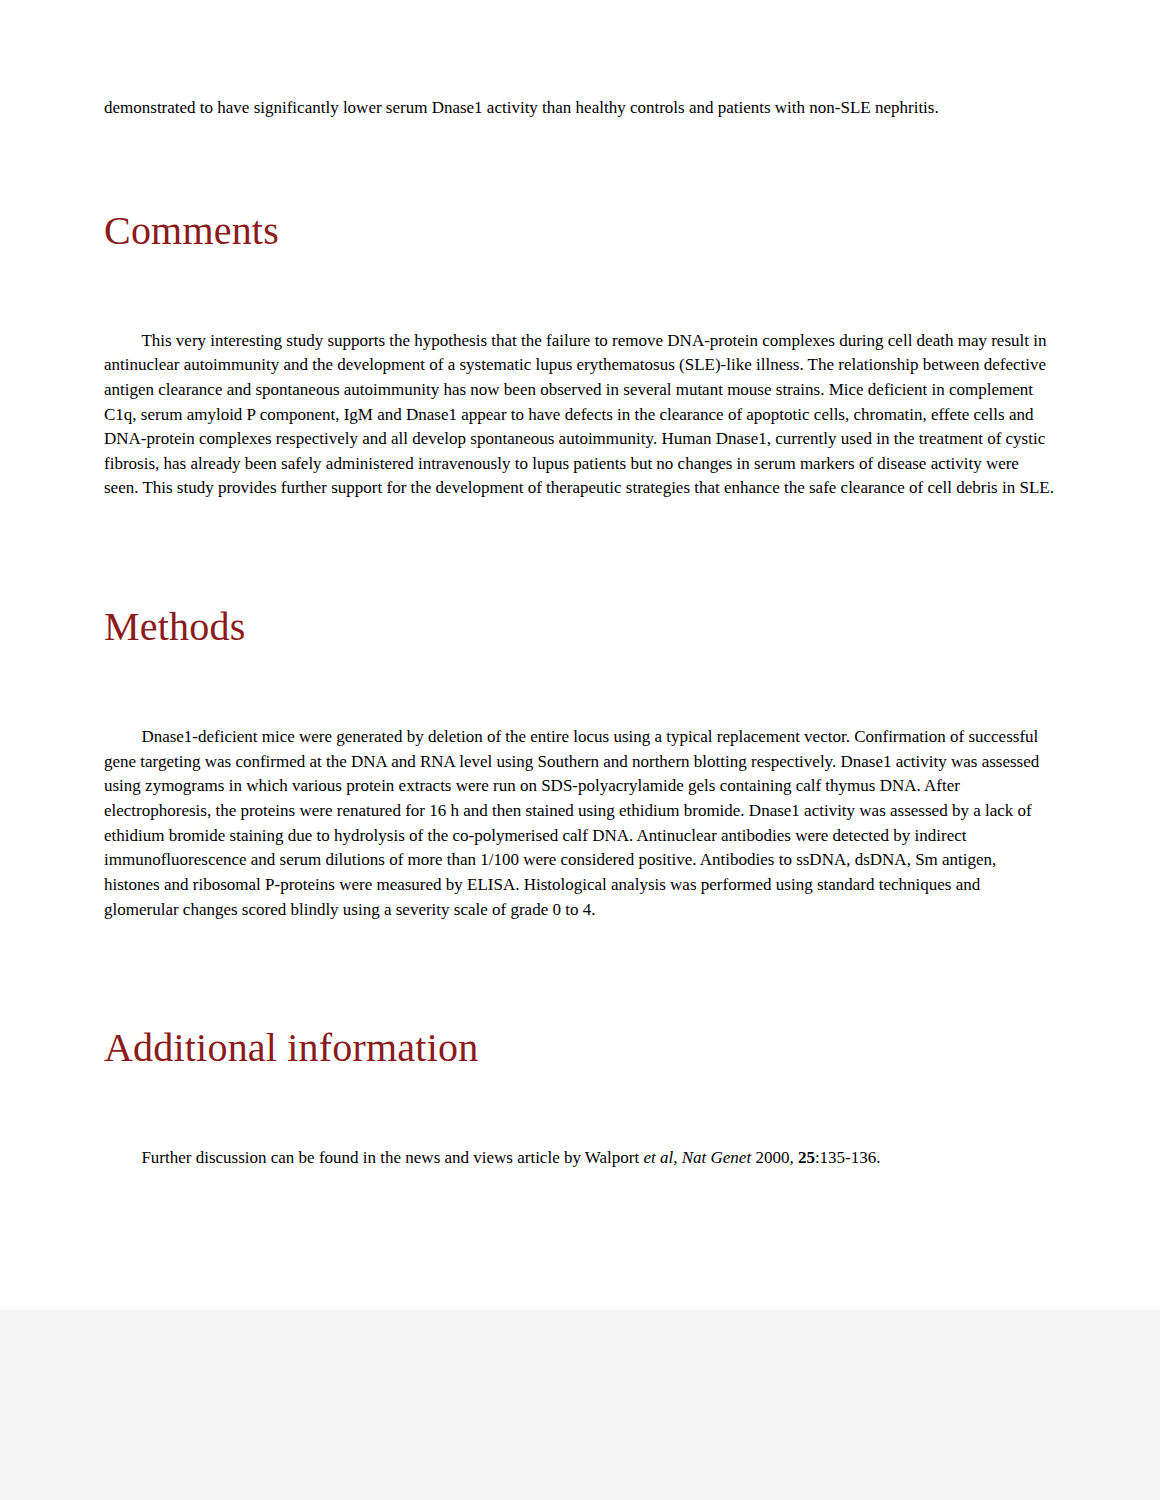demonstrated to have significantly lower serum Dnase1 activity than healthy controls and patients with non-SLE nephritis.
Comments
This very interesting study supports the hypothesis that the failure to remove DNA-protein complexes during cell death may result in antinuclear autoimmunity and the development of a systematic lupus erythematosus (SLE)-like illness. The relationship between defective antigen clearance and spontaneous autoimmunity has now been observed in several mutant mouse strains. Mice deficient in complement C1q, serum amyloid P component, IgM and Dnase1 appear to have defects in the clearance of apoptotic cells, chromatin, effete cells and DNA-protein complexes respectively and all develop spontaneous autoimmunity. Human Dnase1, currently used in the treatment of cystic fibrosis, has already been safely administered intravenously to lupus patients but no changes in serum markers of disease activity were seen. This study provides further support for the development of therapeutic strategies that enhance the safe clearance of cell debris in SLE.
Methods
Dnase1-deficient mice were generated by deletion of the entire locus using a typical replacement vector. Confirmation of successful gene targeting was confirmed at the DNA and RNA level using Southern and northern blotting respectively. Dnase1 activity was assessed using zymograms in which various protein extracts were run on SDS-polyacrylamide gels containing calf thymus DNA. After electrophoresis, the proteins were renatured for 16 h and then stained using ethidium bromide. Dnase1 activity was assessed by a lack of ethidium bromide staining due to hydrolysis of the co-polymerised calf DNA. Antinuclear antibodies were detected by indirect immunofluorescence and serum dilutions of more than 1/100 were considered positive. Antibodies to ssDNA, dsDNA, Sm antigen, histones and ribosomal P-proteins were measured by ELISA. Histological analysis was performed using standard techniques and glomerular changes scored blindly using a severity scale of grade 0 to 4.
Additional information
Further discussion can be found in the news and views article by Walport et al, Nat Genet 2000, 25:135-136.